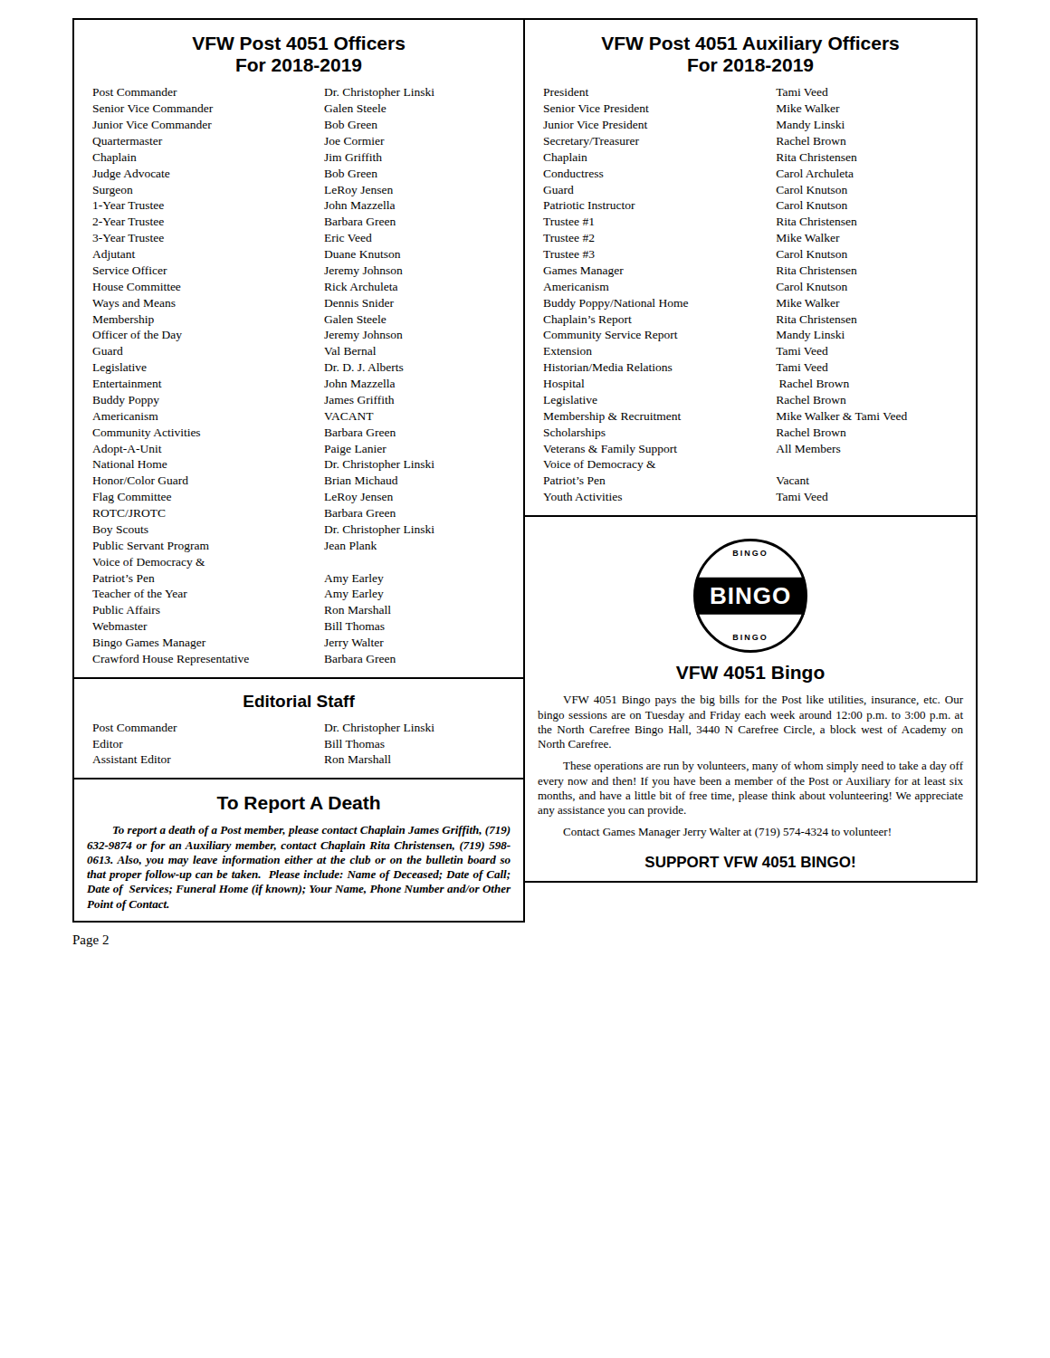VFW Post 4051 Officers
For 2018-2019
| Post Commander | Dr. Christopher Linski |
| Senior Vice Commander | Galen Steele |
| Junior Vice Commander | Bob Green |
| Quartermaster | Joe Cormier |
| Chaplain | Jim Griffith |
| Judge Advocate | Bob Green |
| Surgeon | LeRoy Jensen |
| 1-Year Trustee | John Mazzella |
| 2-Year Trustee | Barbara Green |
| 3-Year Trustee | Eric Veed |
| Adjutant | Duane Knutson |
| Service Officer | Jeremy Johnson |
| House Committee | Rick Archuleta |
| Ways and Means | Dennis Snider |
| Membership | Galen Steele |
| Officer of the Day | Jeremy Johnson |
| Guard | Val Bernal |
| Legislative | Dr. D. J. Alberts |
| Entertainment | John Mazzella |
| Buddy Poppy | James Griffith |
| Americanism | VACANT |
| Community Activities | Barbara Green |
| Adopt-A-Unit | Paige Lanier |
| National Home | Dr. Christopher Linski |
| Honor/Color Guard | Brian Michaud |
| Flag Committee | LeRoy Jensen |
| ROTC/JROTC | Barbara Green |
| Boy Scouts | Dr. Christopher Linski |
| Public Servant Program | Jean Plank |
| Voice of Democracy & | |
| Patriot’s Pen | Amy Earley |
| Teacher of the Year | Amy Earley |
| Public Affairs | Ron Marshall |
| Webmaster | Bill Thomas |
| Bingo Games Manager | Jerry Walter |
| Crawford House Representative | Barbara Green |
Editorial Staff
| Post Commander | Dr. Christopher Linski |
| Editor | Bill Thomas |
| Assistant Editor | Ron Marshall |
To Report A Death
To report a death of a Post member, please contact Chaplain James Griffith, (719) 632-9874 or for an Auxiliary member, contact Chaplain Rita Christensen, (719) 598-0613. Also, you may leave information either at the club or on the bulletin board so that proper follow-up can be taken. Please include: Name of Deceased; Date of Call; Date of Services; Funeral Home (if known); Your Name, Phone Number and/or Other Point of Contact.
VFW Post 4051 Auxiliary Officers
For 2018-2019
| President | Tami Veed |
| Senior Vice President | Mike Walker |
| Junior Vice President | Mandy Linski |
| Secretary/Treasurer | Rachel Brown |
| Chaplain | Rita Christensen |
| Conductress | Carol Archuleta |
| Guard | Carol Knutson |
| Patriotic Instructor | Carol Knutson |
| Trustee #1 | Rita Christensen |
| Trustee #2 | Mike Walker |
| Trustee #3 | Carol Knutson |
| Games Manager | Rita Christensen |
| Americanism | Carol Knutson |
| Buddy Poppy/National Home | Mike Walker |
| Chaplain’s Report | Rita Christensen |
| Community Service Report | Mandy Linski |
| Extension | Tami Veed |
| Historian/Media Relations | Tami Veed |
| Hospital | Rachel Brown |
| Legislative | Rachel Brown |
| Membership & Recruitment | Mike Walker & Tami Veed |
| Scholarships | Rachel Brown |
| Veterans & Family Support | All Members |
| Voice of Democracy & | |
| Patriot’s Pen | Vacant |
| Youth Activities | Tami Veed |
BINGO
BINGO
BINGO
BINGO
BINGO
VFW 4051 Bingo
VFW 4051 Bingo pays the big bills for the Post like utilities, insurance, etc. Our bingo sessions are on Tuesday and Friday each week around 12:00 p.m. to 3:00 p.m. at the North Carefree Bingo Hall, 3440 N Carefree Circle, a block west of Academy on North Carefree.
These operations are run by volunteers, many of whom simply need to take a day off every now and then! If you have been a member of the Post or Auxiliary for at least six months, and have a little bit of free time, please think about volunteering! We appreciate any assistance you can provide.
Contact Games Manager Jerry Walter at (719) 574-4324 to volunteer!
SUPPORT VFW 4051 BINGO!
Page 2